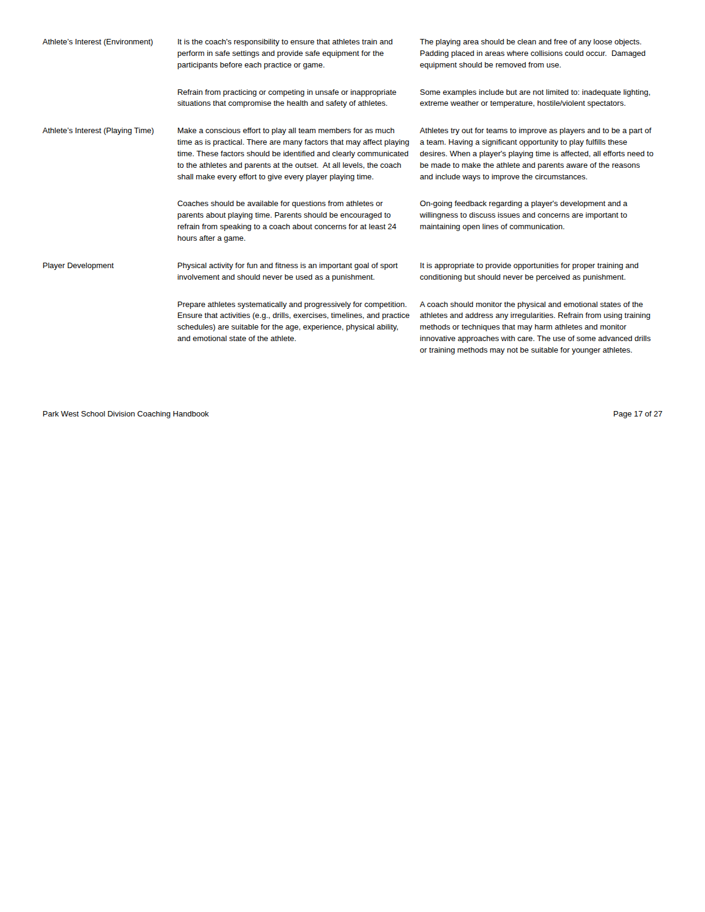| Athlete’s Interest (Environment) | It is the coach's responsibility to ensure that athletes train and perform in safe settings and provide safe equipment for the participants before each practice or game. | The playing area should be clean and free of any loose objects. Padding placed in areas where collisions could occur. Damaged equipment should be removed from use. |
| | Refrain from practicing or competing in unsafe or inappropriate situations that compromise the health and safety of athletes. | Some examples include but are not limited to: inadequate lighting, extreme weather or temperature, hostile/violent spectators. |
| Athlete’s Interest (Playing Time) | Make a conscious effort to play all team members for as much time as is practical. There are many factors that may affect playing time. These factors should be identified and clearly communicated to the athletes and parents at the outset. At all levels, the coach shall make every effort to give every player playing time. | Athletes try out for teams to improve as players and to be a part of a team. Having a significant opportunity to play fulfills these desires. When a player's playing time is affected, all efforts need to be made to make the athlete and parents aware of the reasons and include ways to improve the circumstances. |
| | Coaches should be available for questions from athletes or parents about playing time. Parents should be encouraged to refrain from speaking to a coach about concerns for at least 24 hours after a game. | On-going feedback regarding a player's development and a willingness to discuss issues and concerns are important to maintaining open lines of communication. |
| Player Development | Physical activity for fun and fitness is an important goal of sport involvement and should never be used as a punishment. | It is appropriate to provide opportunities for proper training and conditioning but should never be perceived as punishment. |
| | Prepare athletes systematically and progressively for competition. Ensure that activities (e.g., drills, exercises, timelines, and practice schedules) are suitable for the age, experience, physical ability, and emotional state of the athlete. | A coach should monitor the physical and emotional states of the athletes and address any irregularities. Refrain from using training methods or techniques that may harm athletes and monitor innovative approaches with care. The use of some advanced drills or training methods may not be suitable for younger athletes. |
Park West School Division Coaching Handbook Page 17 of 27